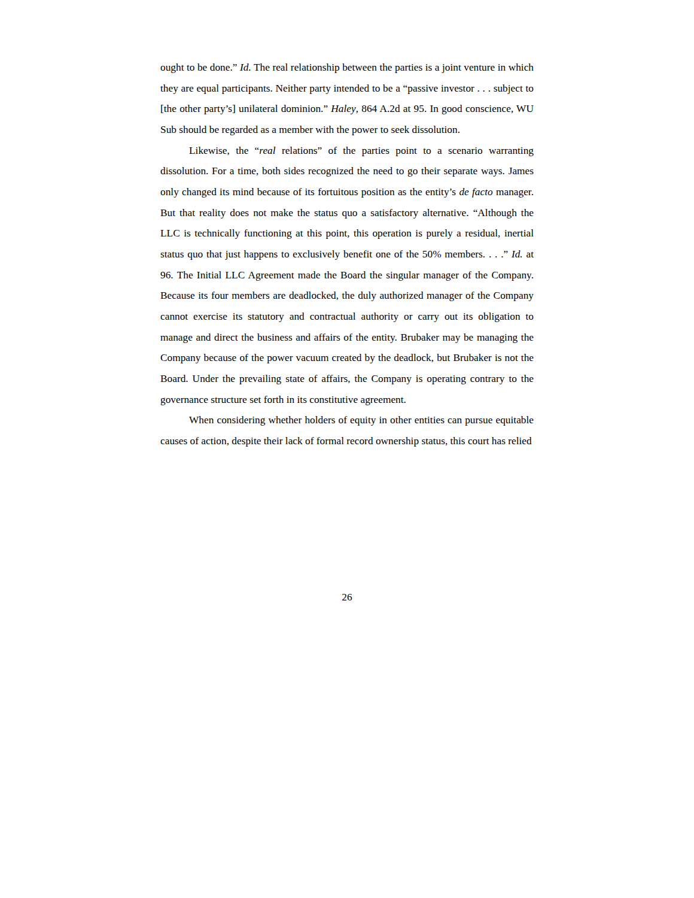ought to be done.” Id. The real relationship between the parties is a joint venture in which they are equal participants. Neither party intended to be a “passive investor . . . subject to [the other party’s] unilateral dominion.” Haley, 864 A.2d at 95. In good conscience, WU Sub should be regarded as a member with the power to seek dissolution.
Likewise, the “real relations” of the parties point to a scenario warranting dissolution. For a time, both sides recognized the need to go their separate ways. James only changed its mind because of its fortuitous position as the entity’s de facto manager. But that reality does not make the status quo a satisfactory alternative. “Although the LLC is technically functioning at this point, this operation is purely a residual, inertial status quo that just happens to exclusively benefit one of the 50% members. . . .” Id. at 96. The Initial LLC Agreement made the Board the singular manager of the Company. Because its four members are deadlocked, the duly authorized manager of the Company cannot exercise its statutory and contractual authority or carry out its obligation to manage and direct the business and affairs of the entity. Brubaker may be managing the Company because of the power vacuum created by the deadlock, but Brubaker is not the Board. Under the prevailing state of affairs, the Company is operating contrary to the governance structure set forth in its constitutive agreement.
When considering whether holders of equity in other entities can pursue equitable causes of action, despite their lack of formal record ownership status, this court has relied
26